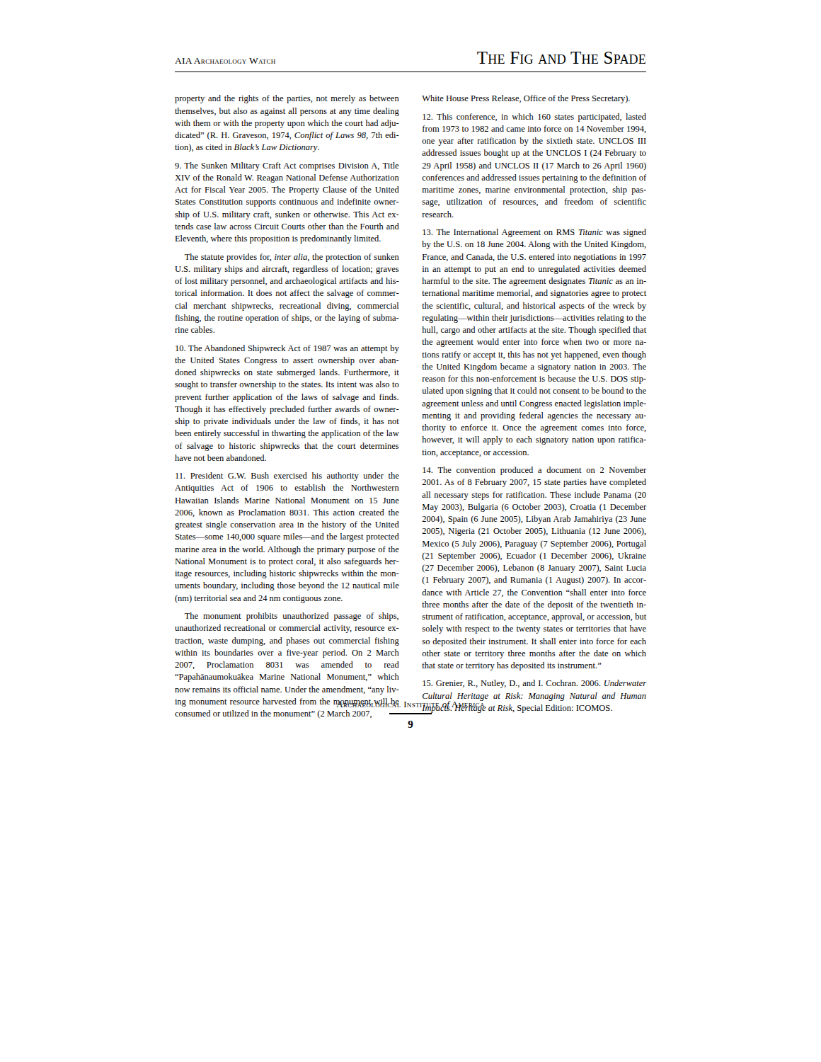AIA Archaeology Watch
The Fig and The Spade
property and the rights of the parties, not merely as between themselves, but also as against all persons at any time dealing with them or with the property upon which the court had adjudicated” (R. H. Graveson, 1974, Conflict of Laws 98, 7th edition), as cited in Black’s Law Dictionary.
9. The Sunken Military Craft Act comprises Division A, Title XIV of the Ronald W. Reagan National Defense Authorization Act for Fiscal Year 2005. The Property Clause of the United States Constitution supports continuous and indefinite ownership of U.S. military craft, sunken or otherwise. This Act extends case law across Circuit Courts other than the Fourth and Eleventh, where this proposition is predominantly limited.
The statute provides for, inter alia, the protection of sunken U.S. military ships and aircraft, regardless of location; graves of lost military personnel, and archaeological artifacts and historical information. It does not affect the salvage of commercial merchant shipwrecks, recreational diving, commercial fishing, the routine operation of ships, or the laying of submarine cables.
10. The Abandoned Shipwreck Act of 1987 was an attempt by the United States Congress to assert ownership over abandoned shipwrecks on state submerged lands. Furthermore, it sought to transfer ownership to the states. Its intent was also to prevent further application of the laws of salvage and finds. Though it has effectively precluded further awards of ownership to private individuals under the law of finds, it has not been entirely successful in thwarting the application of the law of salvage to historic shipwrecks that the court determines have not been abandoned.
11. President G.W. Bush exercised his authority under the Antiquities Act of 1906 to establish the Northwestern Hawaiian Islands Marine National Monument on 15 June 2006, known as Proclamation 8031. This action created the greatest single conservation area in the history of the United States—some 140,000 square miles—and the largest protected marine area in the world. Although the primary purpose of the National Monument is to protect coral, it also safeguards heritage resources, including historic shipwrecks within the monuments boundary, including those beyond the 12 nautical mile (nm) territorial sea and 24 nm contiguous zone.
The monument prohibits unauthorized passage of ships, unauthorized recreational or commercial activity, resource extraction, waste dumping, and phases out commercial fishing within its boundaries over a five-year period. On 2 March 2007, Proclamation 8031 was amended to read “Papahānaumokuākea Marine National Monument,” which now remains its official name. Under the amendment, “any living monument resource harvested from the monument will be consumed or utilized in the monument” (2 March 2007,
White House Press Release, Office of the Press Secretary).
12. This conference, in which 160 states participated, lasted from 1973 to 1982 and came into force on 14 November 1994, one year after ratification by the sixtieth state. UNCLOS III addressed issues bought up at the UNCLOS I (24 February to 29 April 1958) and UNCLOS II (17 March to 26 April 1960) conferences and addressed issues pertaining to the definition of maritime zones, marine environmental protection, ship passage, utilization of resources, and freedom of scientific research.
13. The International Agreement on RMS Titanic was signed by the U.S. on 18 June 2004. Along with the United Kingdom, France, and Canada, the U.S. entered into negotiations in 1997 in an attempt to put an end to unregulated activities deemed harmful to the site. The agreement designates Titanic as an international maritime memorial, and signatories agree to protect the scientific, cultural, and historical aspects of the wreck by regulating—within their jurisdictions—activities relating to the hull, cargo and other artifacts at the site. Though specified that the agreement would enter into force when two or more nations ratify or accept it, this has not yet happened, even though the United Kingdom became a signatory nation in 2003. The reason for this non-enforcement is because the U.S. DOS stipulated upon signing that it could not consent to be bound to the agreement unless and until Congress enacted legislation implementing it and providing federal agencies the necessary authority to enforce it. Once the agreement comes into force, however, it will apply to each signatory nation upon ratification, acceptance, or accession.
14. The convention produced a document on 2 November 2001. As of 8 February 2007, 15 state parties have completed all necessary steps for ratification. These include Panama (20 May 2003), Bulgaria (6 October 2003), Croatia (1 December 2004), Spain (6 June 2005), Libyan Arab Jamahiriya (23 June 2005), Nigeria (21 October 2005), Lithuania (12 June 2006), Mexico (5 July 2006), Paraguay (7 September 2006), Portugal (21 September 2006), Ecuador (1 December 2006), Ukraine (27 December 2006), Lebanon (8 January 2007), Saint Lucia (1 February 2007), and Rumania (1 August) 2007). In accordance with Article 27, the Convention “shall enter into force three months after the date of the deposit of the twentieth instrument of ratification, acceptance, approval, or accession, but solely with respect to the twenty states or territories that have so deposited their instrument. It shall enter into force for each other state or territory three months after the date on which that state or territory has deposited its instrument.”
15. Grenier, R., Nutley, D., and I. Cochran. 2006. Underwater Cultural Heritage at Risk: Managing Natural and Human Impacts. Heritage at Risk, Special Edition: ICOMOS.
Archaeological Institute of America
9